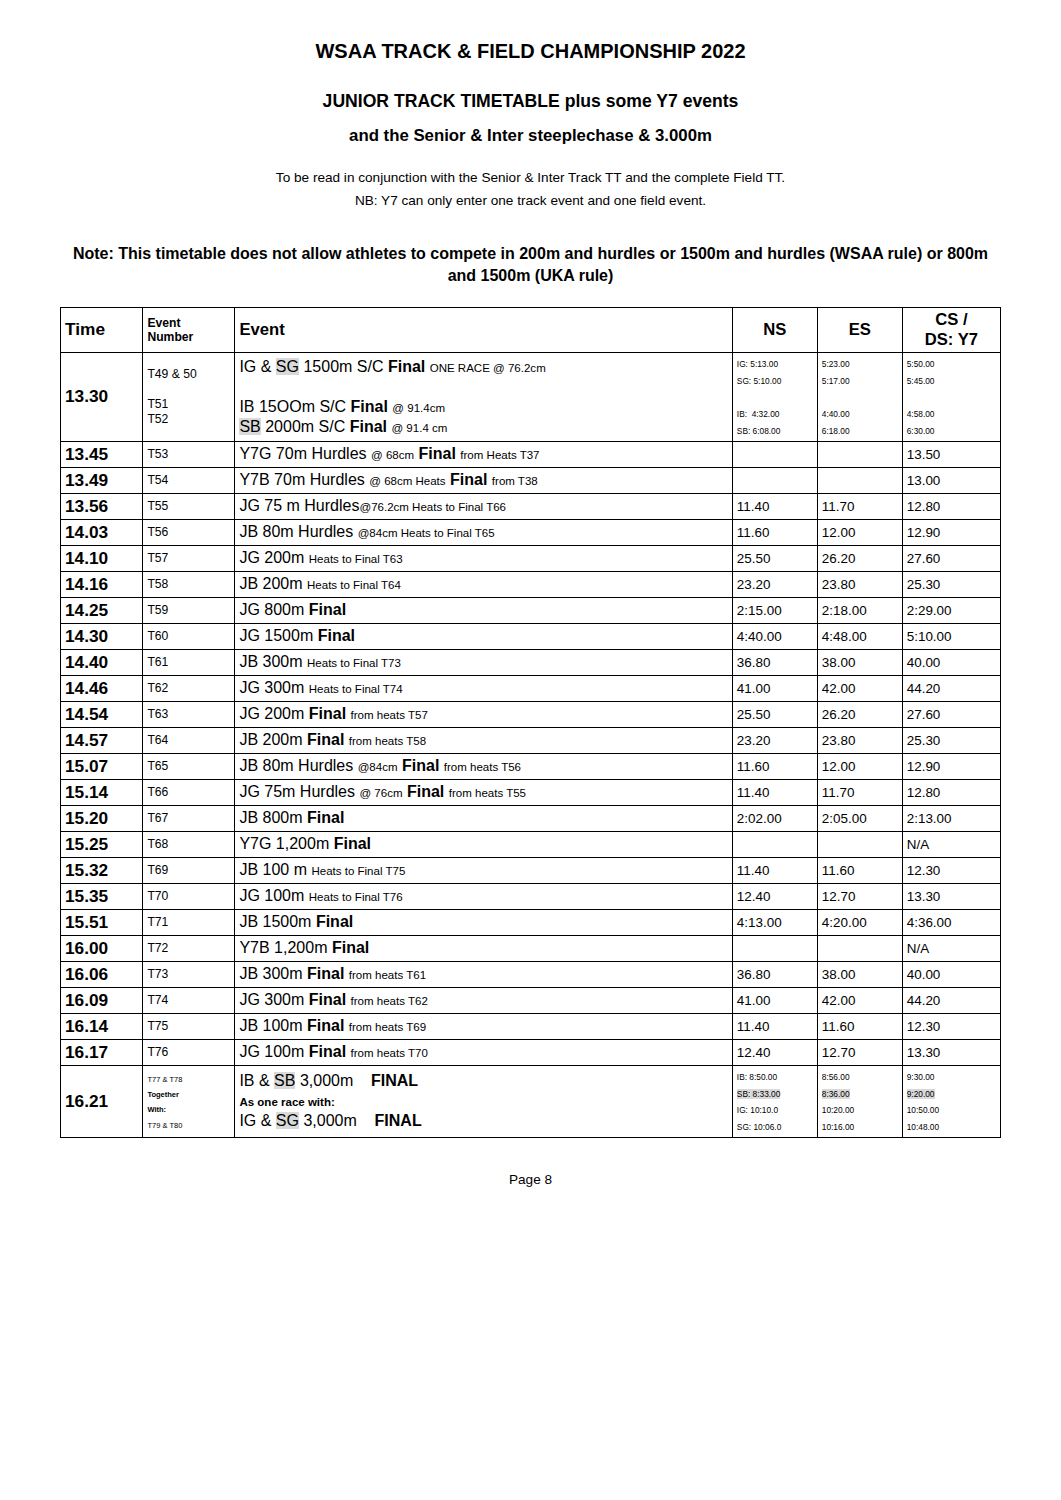WSAA TRACK & FIELD CHAMPIONSHIP 2022
JUNIOR TRACK TIMETABLE plus some Y7 events
and the Senior & Inter steeplechase & 3.000m
To be read in conjunction with the Senior & Inter Track TT and the complete Field TT.
NB: Y7 can only enter one track event and one field event.
Note: This timetable does not allow athletes to compete in 200m and hurdles or 1500m and hurdles (WSAA rule) or 800m and 1500m (UKA rule)
| Time | Event Number | Event | NS | ES | CS / DS: Y7 |
| --- | --- | --- | --- | --- | --- |
| 13.30 | T49 & 50 T51 T52 | IG & SG 1500m S/C Final ONE RACE @ 76.2cm IB 15OOm S/C Final @ 91.4cm SB 2000m S/C Final @ 91.4 cm | IG: 5:13.00 SG: 5:10.00 IB: 4:32.00 SB: 6:08.00 | 5:23.00 5:17.00 4:40.00 6:18.00 | 5:50.00 5:45.00 4:58.00 6:30.00 |
| 13.45 | T53 | Y7G 70m Hurdles @ 68cm Final from Heats T37 | | | 13.50 |
| 13.49 | T54 | Y7B 70m Hurdles @ 68cm Heats Final from T38 | | | 13.00 |
| 13.56 | T55 | JG 75 m Hurdles @76.2cm Heats to Final T66 | 11.40 | 11.70 | 12.80 |
| 14.03 | T56 | JB 80m Hurdles @84cm Heats to Final T65 | 11.60 | 12.00 | 12.90 |
| 14.10 | T57 | JG 200m Heats to Final T63 | 25.50 | 26.20 | 27.60 |
| 14.16 | T58 | JB 200m Heats to Final T64 | 23.20 | 23.80 | 25.30 |
| 14.25 | T59 | JG 800m Final | 2:15.00 | 2:18.00 | 2:29.00 |
| 14.30 | T60 | JG 1500m Final | 4:40.00 | 4:48.00 | 5:10.00 |
| 14.40 | T61 | JB 300m Heats to Final T73 | 36.80 | 38.00 | 40.00 |
| 14.46 | T62 | JG 300m Heats to Final T74 | 41.00 | 42.00 | 44.20 |
| 14.54 | T63 | JG 200m Final from heats T57 | 25.50 | 26.20 | 27.60 |
| 14.57 | T64 | JB 200m Final from heats T58 | 23.20 | 23.80 | 25.30 |
| 15.07 | T65 | JB 80m Hurdles @84cm Final from heats T56 | 11.60 | 12.00 | 12.90 |
| 15.14 | T66 | JG 75m Hurdles @ 76cm Final from heats T55 | 11.40 | 11.70 | 12.80 |
| 15.20 | T67 | JB 800m Final | 2:02.00 | 2:05.00 | 2:13.00 |
| 15.25 | T68 | Y7G 1,200m Final | | | N/A |
| 15.32 | T69 | JB 100 m Heats to Final T75 | 11.40 | 11.60 | 12.30 |
| 15.35 | T70 | JG 100m Heats to Final T76 | 12.40 | 12.70 | 13.30 |
| 15.51 | T71 | JB 1500m Final | 4:13.00 | 4:20.00 | 4:36.00 |
| 16.00 | T72 | Y7B 1,200m Final | | | N/A |
| 16.06 | T73 | JB 300m Final from heats T61 | 36.80 | 38.00 | 40.00 |
| 16.09 | T74 | JG 300m Final from heats T62 | 41.00 | 42.00 | 44.20 |
| 16.14 | T75 | JB 100m Final from heats T69 | 11.40 | 11.60 | 12.30 |
| 16.17 | T76 | JG 100m Final from heats T70 | 12.40 | 12.70 | 13.30 |
| 16.21 | T77 & T78 Together With: T79 & T80 | IB & SB 3,000m FINAL As one race with: IG & SG 3,000m FINAL | IB: 8:50.00 SB: 8:33.00 IG: 10:10.0 SG: 10:06.0 | 8:56.00 8:36.00 10:20.00 10:16.00 | 9:30.00 9:20.00 10:50.00 10:48.00 |
Page 8